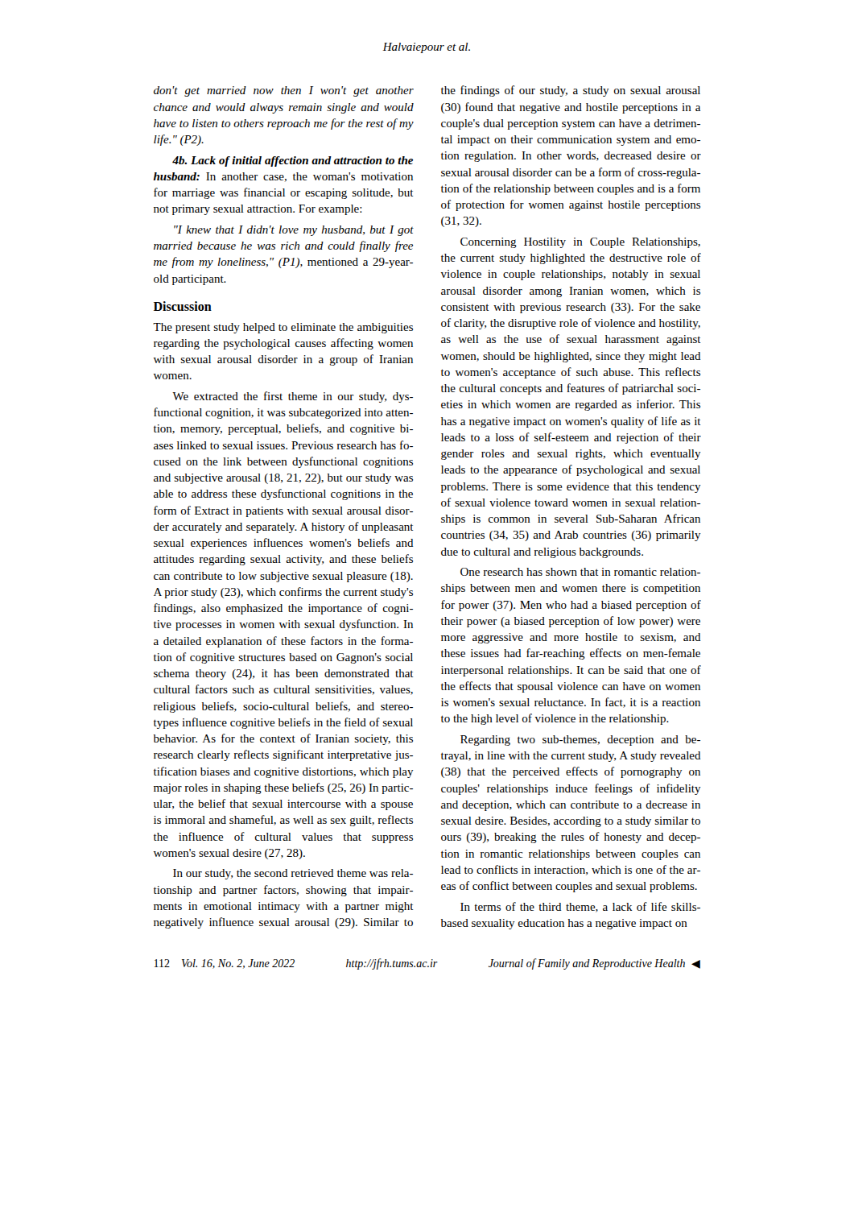Halvaiepour et al.
don't get married now then I won't get another chance and would always remain single and would have to listen to others reproach me for the rest of my life." (P2).
4b. Lack of initial affection and attraction to the husband: In another case, the woman's motivation for marriage was financial or escaping solitude, but not primary sexual attraction. For example:
"I knew that I didn't love my husband, but I got married because he was rich and could finally free me from my loneliness," (P1), mentioned a 29-year-old participant.
Discussion
The present study helped to eliminate the ambiguities regarding the psychological causes affecting women with sexual arousal disorder in a group of Iranian women.
We extracted the first theme in our study, dysfunctional cognition, it was subcategorized into attention, memory, perceptual, beliefs, and cognitive biases linked to sexual issues. Previous research has focused on the link between dysfunctional cognitions and subjective arousal (18, 21, 22), but our study was able to address these dysfunctional cognitions in the form of Extract in patients with sexual arousal disorder accurately and separately. A history of unpleasant sexual experiences influences women's beliefs and attitudes regarding sexual activity, and these beliefs can contribute to low subjective sexual pleasure (18). A prior study (23), which confirms the current study's findings, also emphasized the importance of cognitive processes in women with sexual dysfunction. In a detailed explanation of these factors in the formation of cognitive structures based on Gagnon's social schema theory (24), it has been demonstrated that cultural factors such as cultural sensitivities, values, religious beliefs, socio-cultural beliefs, and stereotypes influence cognitive beliefs in the field of sexual behavior. As for the context of Iranian society, this research clearly reflects significant interpretative justification biases and cognitive distortions, which play major roles in shaping these beliefs (25, 26) In particular, the belief that sexual intercourse with a spouse is immoral and shameful, as well as sex guilt, reflects the influence of cultural values that suppress women's sexual desire (27, 28).
In our study, the second retrieved theme was relationship and partner factors, showing that impairments in emotional intimacy with a partner might negatively influence sexual arousal (29). Similar to the findings of our study, a study on sexual arousal (30) found that negative and hostile perceptions in a couple's dual perception system can have a detrimental impact on their communication system and emotion regulation. In other words, decreased desire or sexual arousal disorder can be a form of cross-regulation of the relationship between couples and is a form of protection for women against hostile perceptions (31, 32).
Concerning Hostility in Couple Relationships, the current study highlighted the destructive role of violence in couple relationships, notably in sexual arousal disorder among Iranian women, which is consistent with previous research (33). For the sake of clarity, the disruptive role of violence and hostility, as well as the use of sexual harassment against women, should be highlighted, since they might lead to women's acceptance of such abuse. This reflects the cultural concepts and features of patriarchal societies in which women are regarded as inferior. This has a negative impact on women's quality of life as it leads to a loss of self-esteem and rejection of their gender roles and sexual rights, which eventually leads to the appearance of psychological and sexual problems. There is some evidence that this tendency of sexual violence toward women in sexual relationships is common in several Sub-Saharan African countries (34, 35) and Arab countries (36) primarily due to cultural and religious backgrounds.
One research has shown that in romantic relationships between men and women there is competition for power (37). Men who had a biased perception of their power (a biased perception of low power) were more aggressive and more hostile to sexism, and these issues had far-reaching effects on men-female interpersonal relationships. It can be said that one of the effects that spousal violence can have on women is women's sexual reluctance. In fact, it is a reaction to the high level of violence in the relationship.
Regarding two sub-themes, deception and betrayal, in line with the current study, A study revealed (38) that the perceived effects of pornography on couples' relationships induce feelings of infidelity and deception, which can contribute to a decrease in sexual desire. Besides, according to a study similar to ours (39), breaking the rules of honesty and deception in romantic relationships between couples can lead to conflicts in interaction, which is one of the areas of conflict between couples and sexual problems.
In terms of the third theme, a lack of life skills-based sexuality education has a negative impact on
112 Vol. 16, No. 2, June 2022
http://jfrh.tums.ac.ir
Journal of Family and Reproductive Health◀